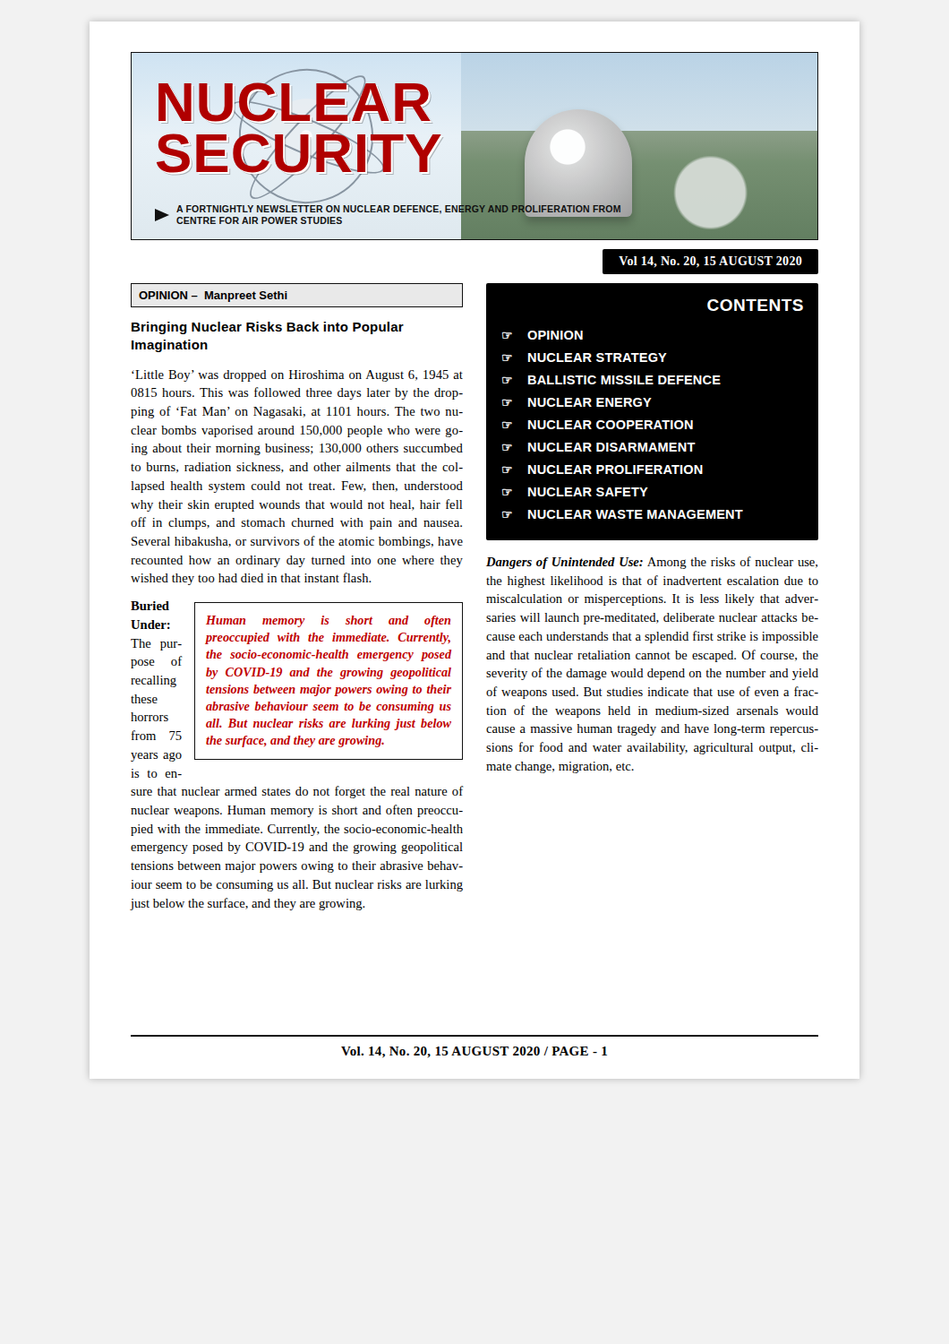NUCLEAR SECURITY
A FORTNIGHTLY NEWSLETTER ON NUCLEAR DEFENCE, ENERGY AND PROLIFERATION FROM
CENTRE FOR AIR POWER STUDIES
Vol 14, No. 20, 15 AUGUST 2020
OPINION – Manpreet Sethi
Bringing Nuclear Risks Back into Popular Imagination
‘Little Boy’ was dropped on Hiroshima on August 6, 1945 at 0815 hours. This was followed three days later by the dropping of ‘Fat Man’ on Nagasaki, at 1101 hours. The two nuclear bombs vaporised around 150,000 people who were going about their morning business; 130,000 others succumbed to burns, radiation sickness, and other ailments that the collapsed health system could not treat. Few, then, understood why their skin erupted wounds that would not heal, hair fell off in clumps, and stomach churned with pain and nausea. Several hibakusha, or survivors of the atomic bombings, have recounted how an ordinary day turned into one where they wished they too had died in that instant flash.
Human memory is short and often preoccupied with the immediate. Currently, the socio-economic-health emergency posed by COVID-19 and the growing geopolitical tensions between major powers owing to their abrasive behaviour seem to be consuming us all. But nuclear risks are lurking just below the surface, and they are growing.
Buried Under: The purpose of recalling these horrors from 75 years ago is to ensure that nuclear armed states do not forget the real nature of nuclear weapons. Human memory is short and often preoccupied with the immediate. Currently, the socio-economic-health emergency posed by COVID-19 and the growing geopolitical tensions between major powers owing to their abrasive behaviour seem to be consuming us all. But nuclear risks are lurking just below the surface, and they are growing.
CONTENTS
☞OPINION
☞NUCLEAR STRATEGY
☞BALLISTIC MISSILE DEFENCE
☞NUCLEAR ENERGY
☞NUCLEAR COOPERATION
☞NUCLEAR DISARMAMENT
☞NUCLEAR PROLIFERATION
☞NUCLEAR SAFETY
☞NUCLEAR WASTE MANAGEMENT
Dangers of Unintended Use: Among the risks of nuclear use, the highest likelihood is that of inadvertent escalation due to miscalculation or misperceptions. It is less likely that adversaries will launch pre-meditated, deliberate nuclear attacks because each understands that a splendid first strike is impossible and that nuclear retaliation cannot be escaped. Of course, the severity of the damage would depend on the number and yield of weapons used. But studies indicate that use of even a fraction of the weapons held in medium-sized arsenals would cause a massive human tragedy and have long-term repercussions for food and water availability, agricultural output, climate change, migration, etc.
Vol. 14, No. 20, 15 AUGUST 2020 / PAGE - 1